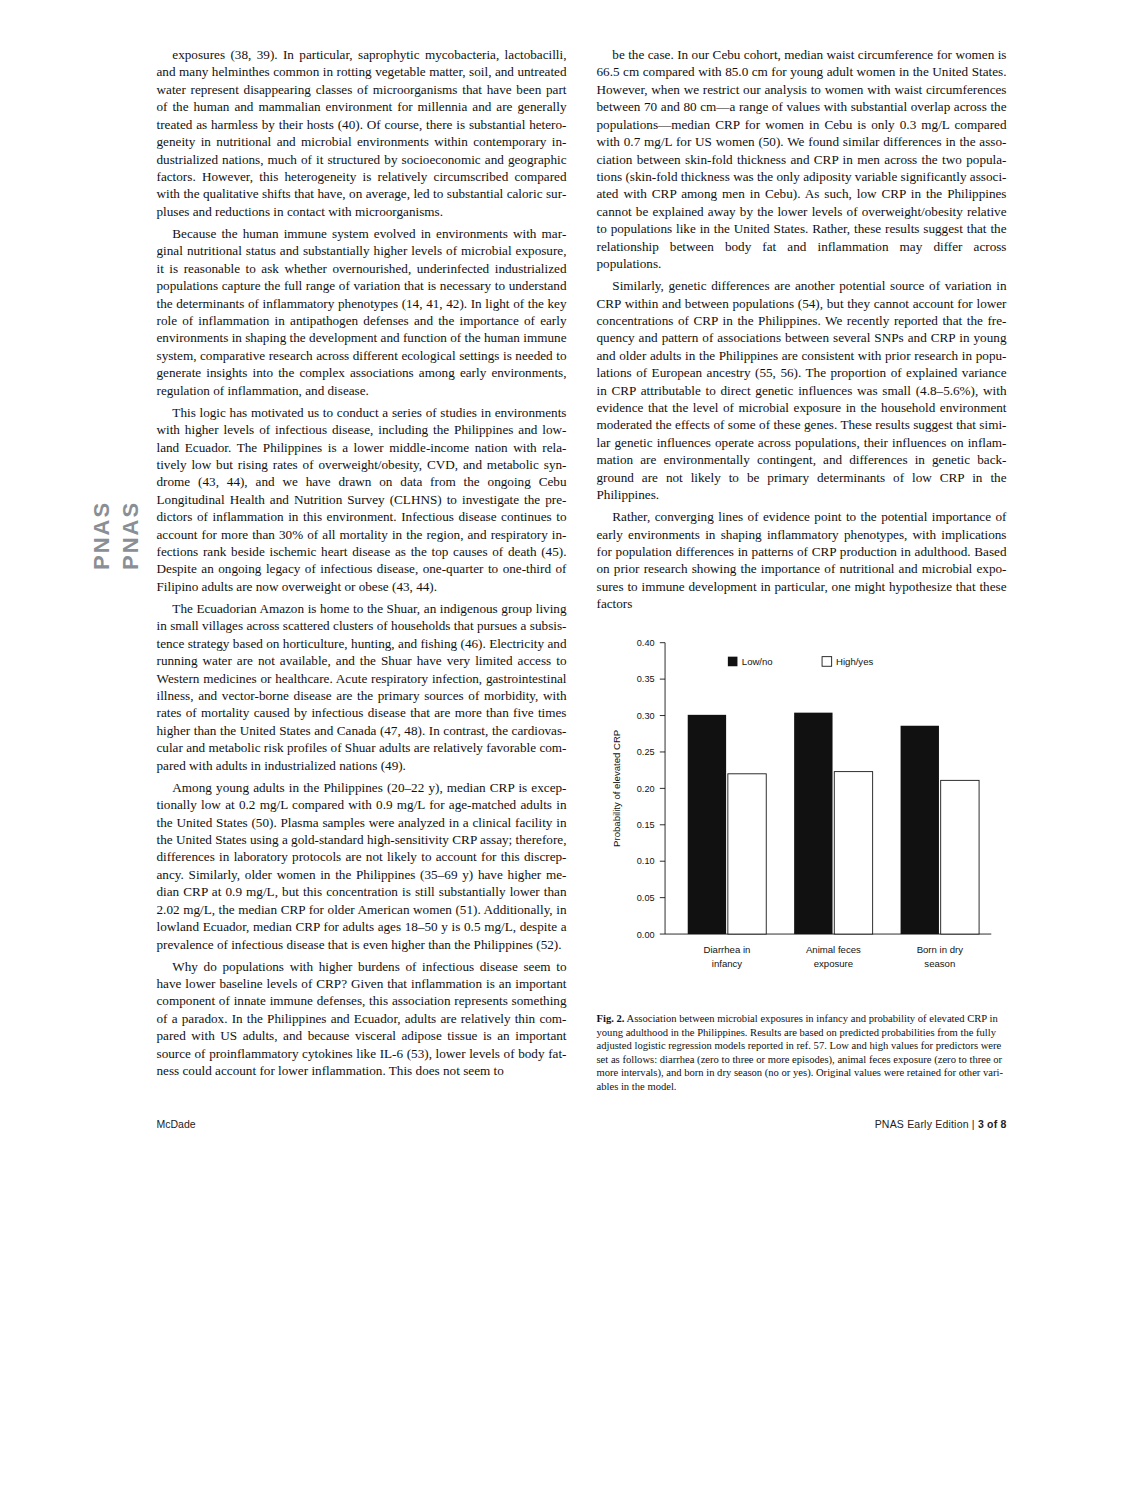PNAS PNAS
exposures (38, 39). In particular, saprophytic mycobacteria, lactobacilli, and many helminthes common in rotting vegetable matter, soil, and untreated water represent disappearing classes of microorganisms that have been part of the human and mammalian environment for millennia and are generally treated as harmless by their hosts (40). Of course, there is substantial heterogeneity in nutritional and microbial environments within contemporary industrialized nations, much of it structured by socioeconomic and geographic factors. However, this heterogeneity is relatively circumscribed compared with the qualitative shifts that have, on average, led to substantial caloric surpluses and reductions in contact with microorganisms.
Because the human immune system evolved in environments with marginal nutritional status and substantially higher levels of microbial exposure, it is reasonable to ask whether overnourished, underinfected industrialized populations capture the full range of variation that is necessary to understand the determinants of inflammatory phenotypes (14, 41, 42). In light of the key role of inflammation in antipathogen defenses and the importance of early environments in shaping the development and function of the human immune system, comparative research across different ecological settings is needed to generate insights into the complex associations among early environments, regulation of inflammation, and disease.
This logic has motivated us to conduct a series of studies in environments with higher levels of infectious disease, including the Philippines and lowland Ecuador. The Philippines is a lower middle-income nation with relatively low but rising rates of overweight/obesity, CVD, and metabolic syndrome (43, 44), and we have drawn on data from the ongoing Cebu Longitudinal Health and Nutrition Survey (CLHNS) to investigate the predictors of inflammation in this environment. Infectious disease continues to account for more than 30% of all mortality in the region, and respiratory infections rank beside ischemic heart disease as the top causes of death (45). Despite an ongoing legacy of infectious disease, one-quarter to one-third of Filipino adults are now overweight or obese (43, 44).
The Ecuadorian Amazon is home to the Shuar, an indigenous group living in small villages across scattered clusters of households that pursues a subsistence strategy based on horticulture, hunting, and fishing (46). Electricity and running water are not available, and the Shuar have very limited access to Western medicines or healthcare. Acute respiratory infection, gastrointestinal illness, and vector-borne disease are the primary sources of morbidity, with rates of mortality caused by infectious disease that are more than five times higher than the United States and Canada (47, 48). In contrast, the cardiovascular and metabolic risk profiles of Shuar adults are relatively favorable compared with adults in industrialized nations (49).
Among young adults in the Philippines (20–22 y), median CRP is exceptionally low at 0.2 mg/L compared with 0.9 mg/L for age-matched adults in the United States (50). Plasma samples were analyzed in a clinical facility in the United States using a gold-standard high-sensitivity CRP assay; therefore, differences in laboratory protocols are not likely to account for this discrepancy. Similarly, older women in the Philippines (35–69 y) have higher median CRP at 0.9 mg/L, but this concentration is still substantially lower than 2.02 mg/L, the median CRP for older American women (51). Additionally, in lowland Ecuador, median CRP for adults ages 18–50 y is 0.5 mg/L, despite a prevalence of infectious disease that is even higher than the Philippines (52).
Why do populations with higher burdens of infectious disease seem to have lower baseline levels of CRP? Given that inflammation is an important component of innate immune defenses, this association represents something of a paradox. In the Philippines and Ecuador, adults are relatively thin compared with US adults, and because visceral adipose tissue is an important source of proinflammatory cytokines like IL-6 (53), lower levels of body fatness could account for lower inflammation. This does not seem to
be the case. In our Cebu cohort, median waist circumference for women is 66.5 cm compared with 85.0 cm for young adult women in the United States. However, when we restrict our analysis to women with waist circumferences between 70 and 80 cm—a range of values with substantial overlap across the populations—median CRP for women in Cebu is only 0.3 mg/L compared with 0.7 mg/L for US women (50). We found similar differences in the association between skin-fold thickness and CRP in men across the two populations (skin-fold thickness was the only adiposity variable significantly associated with CRP among men in Cebu). As such, low CRP in the Philippines cannot be explained away by the lower levels of overweight/obesity relative to populations like in the United States. Rather, these results suggest that the relationship between body fat and inflammation may differ across populations.
Similarly, genetic differences are another potential source of variation in CRP within and between populations (54), but they cannot account for lower concentrations of CRP in the Philippines. We recently reported that the frequency and pattern of associations between several SNPs and CRP in young and older adults in the Philippines are consistent with prior research in populations of European ancestry (55, 56). The proportion of explained variance in CRP attributable to direct genetic influences was small (4.8–5.6%), with evidence that the level of microbial exposure in the household environment moderated the effects of some of these genes. These results suggest that similar genetic influences operate across populations, their influences on inflammation are environmentally contingent, and differences in genetic background are not likely to be primary determinants of low CRP in the Philippines.
Rather, converging lines of evidence point to the potential importance of early environments in shaping inflammatory phenotypes, with implications for population differences in patterns of CRP production in adulthood. Based on prior research showing the importance of nutritional and microbial exposures to immune development in particular, one might hypothesize that these factors
0.00 0.05 0.10 0.15 0.20 0.25 0.30 0.35 0.40 Probability of elevated CRP Low/no High/yes Diarrhea in infancy Animal feces exposure Born in dry season
Fig. 2. Association between microbial exposures in infancy and probability of elevated CRP in young adulthood in the Philippines. Results are based on predicted probabilities from the fully adjusted logistic regression models reported in ref. 57. Low and high values for predictors were set as follows: diarrhea (zero to three or more episodes), animal feces exposure (zero to three or more intervals), and born in dry season (no or yes). Original values were retained for other variables in the model.
McDade
PNAS Early Edition | 3 of 8